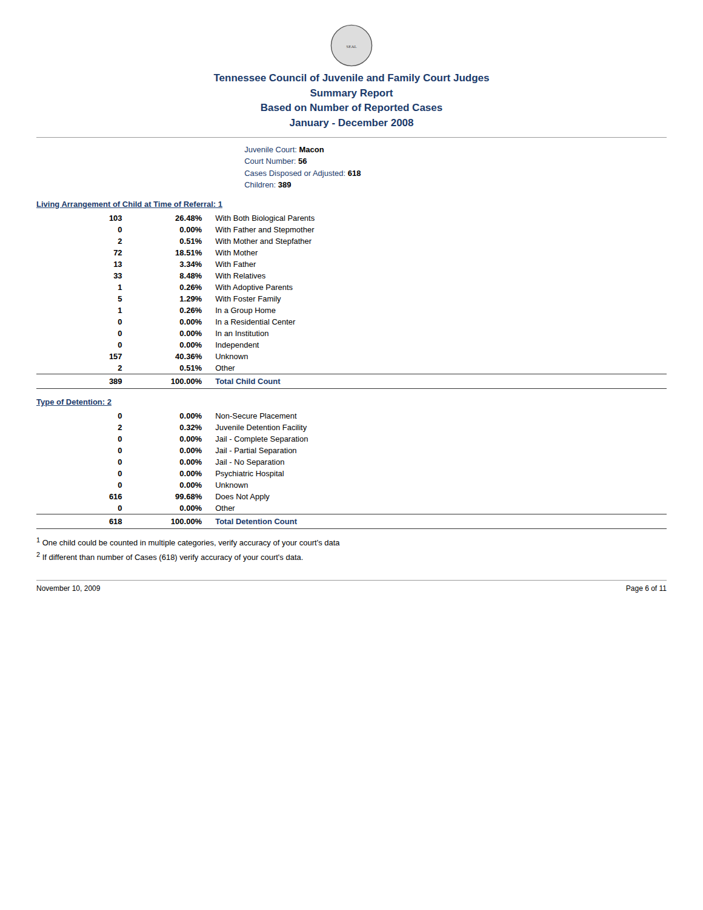Tennessee Council of Juvenile and Family Court Judges
Summary Report
Based on Number of Reported Cases
January - December 2008
Juvenile Court: Macon
Court Number: 56
Cases Disposed or Adjusted: 618
Children: 389
Living Arrangement of Child at Time of Referral: 1
| 103 | 26.48% | With Both Biological Parents |
| 0 | 0.00% | With Father and Stepmother |
| 2 | 0.51% | With Mother and Stepfather |
| 72 | 18.51% | With Mother |
| 13 | 3.34% | With Father |
| 33 | 8.48% | With Relatives |
| 1 | 0.26% | With Adoptive Parents |
| 5 | 1.29% | With Foster Family |
| 1 | 0.26% | In a Group Home |
| 0 | 0.00% | In a Residential Center |
| 0 | 0.00% | In an Institution |
| 0 | 0.00% | Independent |
| 157 | 40.36% | Unknown |
| 2 | 0.51% | Other |
| 389 | 100.00% | Total Child Count |
Type of Detention: 2
| 0 | 0.00% | Non-Secure Placement |
| 2 | 0.32% | Juvenile Detention Facility |
| 0 | 0.00% | Jail - Complete Separation |
| 0 | 0.00% | Jail - Partial Separation |
| 0 | 0.00% | Jail - No Separation |
| 0 | 0.00% | Psychiatric Hospital |
| 0 | 0.00% | Unknown |
| 616 | 99.68% | Does Not Apply |
| 0 | 0.00% | Other |
| 618 | 100.00% | Total Detention Count |
1 One child could be counted in multiple categories, verify accuracy of your court's data
2 If different than number of Cases (618) verify accuracy of your court's data.
November 10, 2009 Page 6 of 11